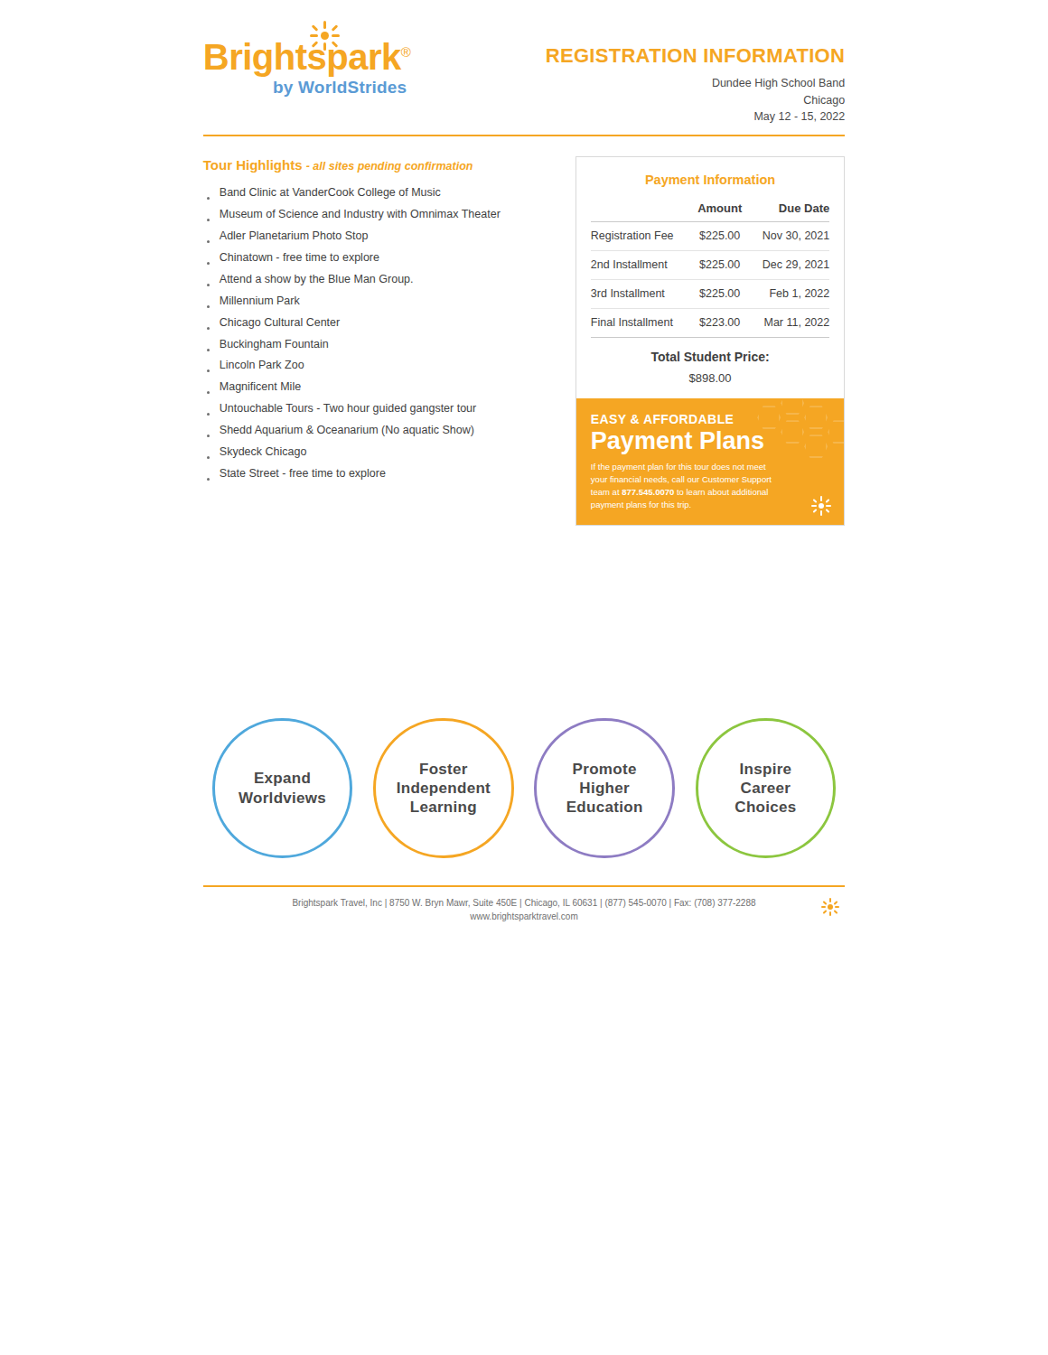Brightspark®
by WorldStrides
REGISTRATION INFORMATION
Dundee High School Band
Chicago
May 12 - 15, 2022
Tour Highlights - all sites pending confirmation
Band Clinic at VanderCook College of Music
Museum of Science and Industry with Omnimax Theater
Adler Planetarium Photo Stop
Chinatown - free time to explore
Attend a show by the Blue Man Group.
Millennium Park
Chicago Cultural Center
Buckingham Fountain
Lincoln Park Zoo
Magnificent Mile
Untouchable Tours - Two hour guided gangster tour
Shedd Aquarium & Oceanarium (No aquatic Show)
Skydeck Chicago
State Street - free time to explore
Payment Information
| | Amount | Due Date |
| --- | --- | --- |
| Registration Fee | $225.00 | Nov 30, 2021 |
| 2nd Installment | $225.00 | Dec 29, 2021 |
| 3rd Installment | $225.00 | Feb 1, 2022 |
| Final Installment | $223.00 | Mar 11, 2022 |
Total Student Price:
$898.00
EASY & AFFORDABLE
Payment Plans
If the payment plan for this tour does not meet your financial needs, call our Customer Support team at 877.545.0070 to learn about additional payment plans for this trip.
Expand
Worldviews
Foster
Independent
Learning
Promote
Higher
Education
Inspire
Career
Choices
Brightspark Travel, Inc | 8750 W. Bryn Mawr, Suite 450E | Chicago, IL 60631 | (877) 545-0070 | Fax: (708) 377-2288
www.brightsparktravel.com